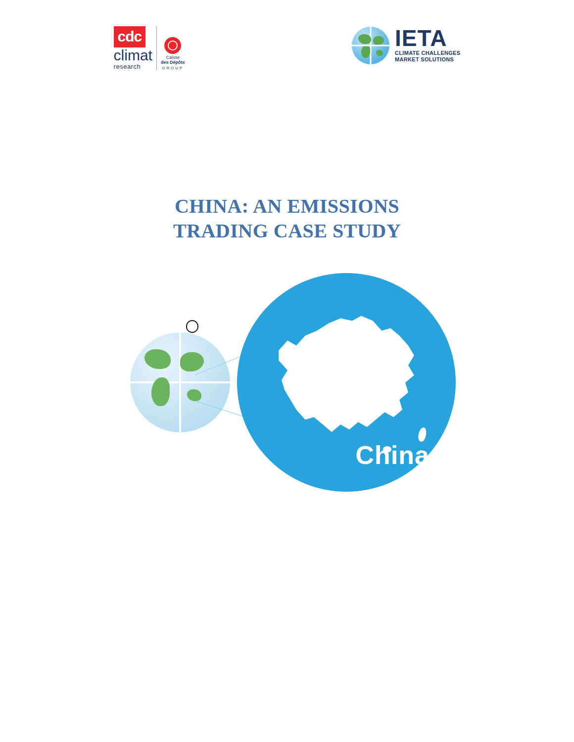cdc
climat
research
Caisse
des Dépôts
GROUP
IETA
CLIMATE CHALLENGES
MARKET SOLUTIONS
CHINA: AN EMISSIONS
TRADING CASE STUDY
China